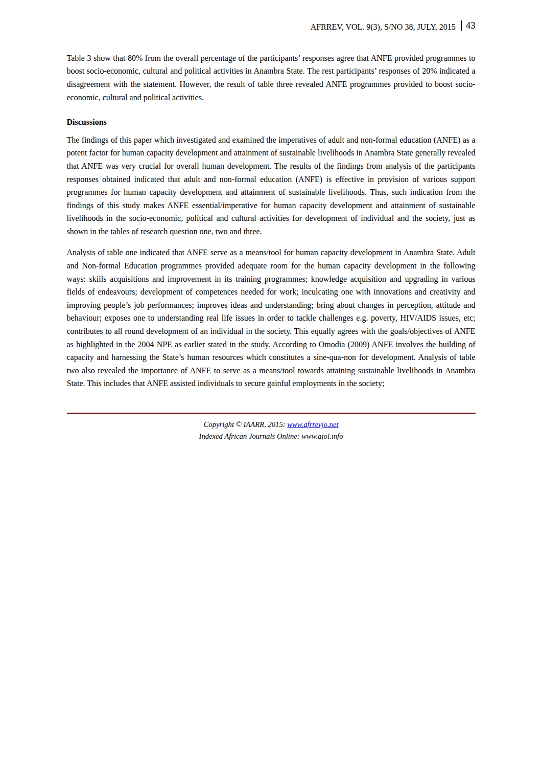AFRREV, VOL. 9(3), S/NO 38, JULY, 2015
43
Table 3 show that 80% from the overall percentage of the participants’ responses agree that ANFE provided programmes to boost socio-economic, cultural and political activities in Anambra State. The rest participants’ responses of 20% indicated a disagreement with the statement. However, the result of table three revealed ANFE programmes provided to boost socio-economic, cultural and political activities.
Discussions
The findings of this paper which investigated and examined the imperatives of adult and non-formal education (ANFE) as a potent factor for human capacity development and attainment of sustainable livelihoods in Anambra State generally revealed that ANFE was very crucial for overall human development. The results of the findings from analysis of the participants responses obtained indicated that adult and non-formal education (ANFE) is effective in provision of various support programmes for human capacity development and attainment of sustainable livelihoods. Thus, such indication from the findings of this study makes ANFE essential/imperative for human capacity development and attainment of sustainable livelihoods in the socio-economic, political and cultural activities for development of individual and the society, just as shown in the tables of research question one, two and three.
Analysis of table one indicated that ANFE serve as a means/tool for human capacity development in Anambra State. Adult and Non-formal Education programmes provided adequate room for the human capacity development in the following ways: skills acquisitions and improvement in its training programmes; knowledge acquisition and upgrading in various fields of endeavours; development of competences needed for work; inculcating one with innovations and creativity and improving people’s job performances; improves ideas and understanding; bring about changes in perception, attitude and behaviour; exposes one to understanding real life issues in order to tackle challenges e.g. poverty, HIV/AIDS issues, etc; contributes to all round development of an individual in the society. This equally agrees with the goals/objectives of ANFE as highlighted in the 2004 NPE as earlier stated in the study. According to Omodia (2009) ANFE involves the building of capacity and harnessing the State’s human resources which constitutes a sine-qua-non for development. Analysis of table two also revealed the importance of ANFE to serve as a means/tool towards attaining sustainable livelihoods in Anambra State. This includes that ANFE assisted individuals to secure gainful employments in the society;
Copyright © IAARR, 2015: www.afrrevjo.net
Indexed African Journals Online: www.ajol.info